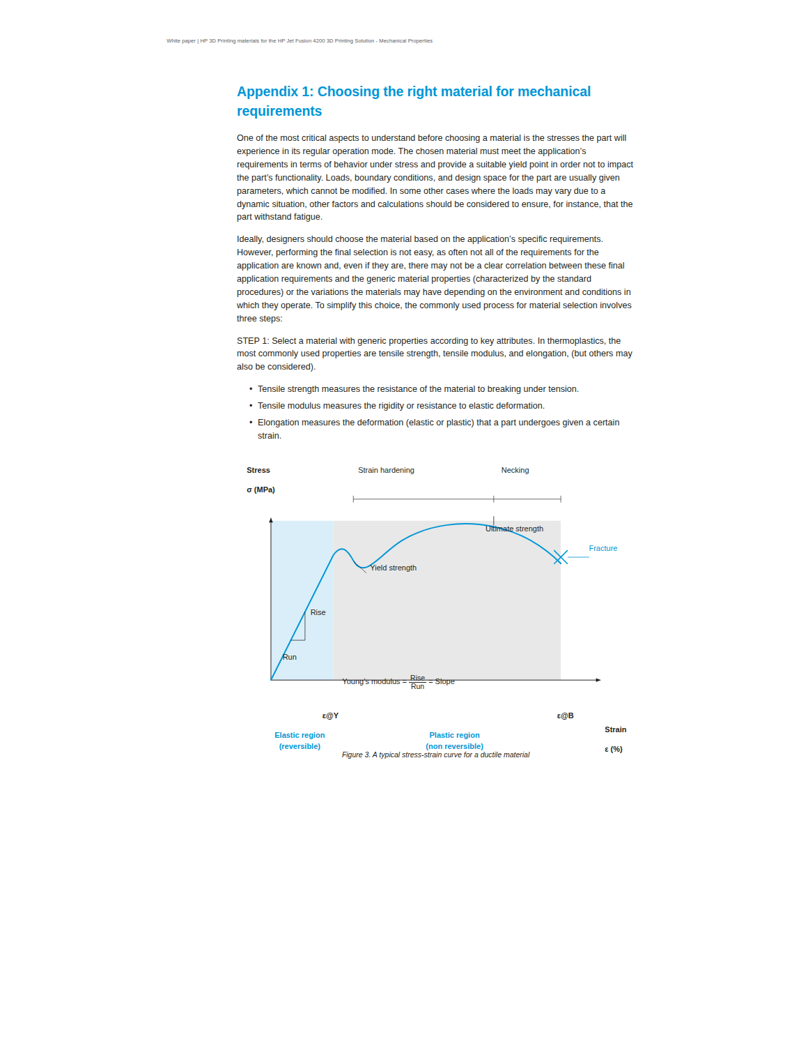White paper | HP 3D Printing materials for the HP Jet Fusion 4200 3D Printing Solution - Mechanical Properties
Appendix 1: Choosing the right material for mechanical requirements
One of the most critical aspects to understand before choosing a material is the stresses the part will experience in its regular operation mode. The chosen material must meet the application’s requirements in terms of behavior under stress and provide a suitable yield point in order not to impact the part’s functionality. Loads, boundary conditions, and design space for the part are usually given parameters, which cannot be modified. In some other cases where the loads may vary due to a dynamic situation, other factors and calculations should be considered to ensure, for instance, that the part withstand fatigue.
Ideally, designers should choose the material based on the application’s specific requirements. However, performing the final selection is not easy, as often not all of the requirements for the application are known and, even if they are, there may not be a clear correlation between these final application requirements and the generic material properties (characterized by the standard procedures) or the variations the materials may have depending on the environment and conditions in which they operate. To simplify this choice, the commonly used process for material selection involves three steps:
STEP 1: Select a material with generic properties according to key attributes. In thermoplastics, the most commonly used properties are tensile strength, tensile modulus, and elongation, (but others may also be considered).
Tensile strength measures the resistance of the material to breaking under tension.
Tensile modulus measures the rigidity or resistance to elastic deformation.
Elongation measures the deformation (elastic or plastic) that a part undergoes given a certain strain.
Stress
σ (MPa)
Strain hardening
Necking
Ultimate strength
Yield strength
Fracture
Rise
Run
Young’s modulus = Rise Run = Slope
ε@Y
ε@B
Strain
ε (%)
Elastic region
(reversible)
Plastic region
(non reversible)
Figure 3. A typical stress-strain curve for a ductile material